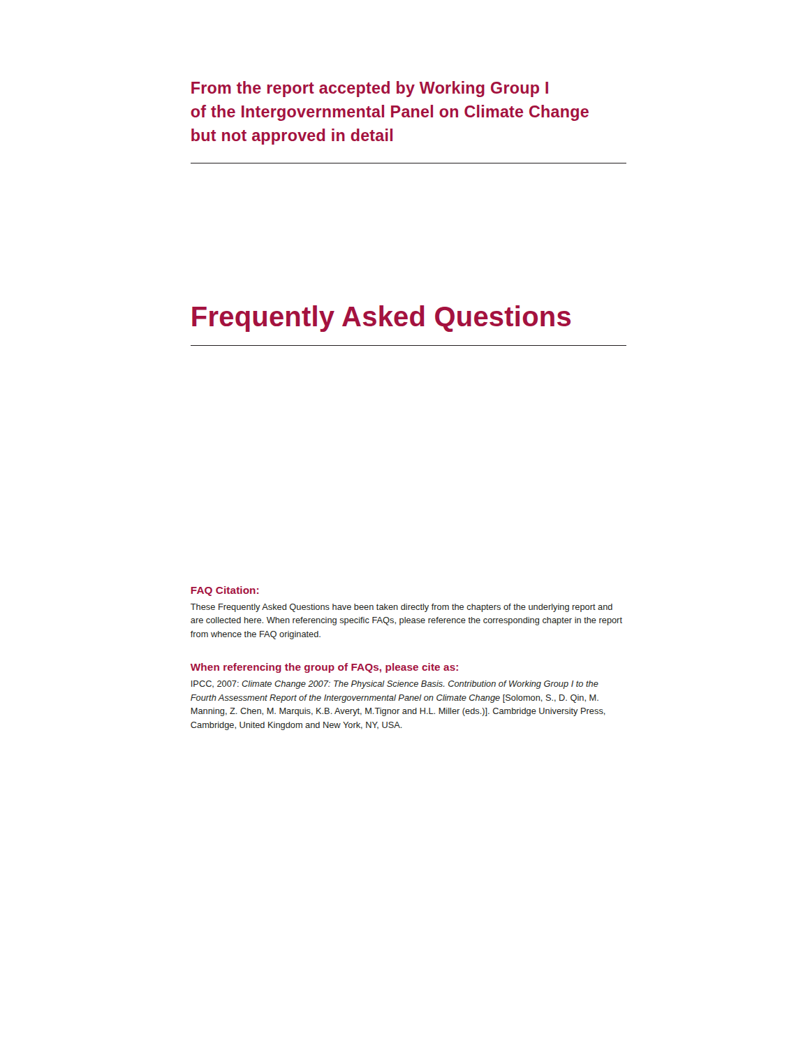From the report accepted by Working Group I
of the Intergovernmental Panel on Climate Change
but not approved in detail
Frequently Asked Questions
FAQ Citation:
These Frequently Asked Questions have been taken directly from the chapters of the underlying report and are collected here. When referencing specific FAQs, please reference the corresponding chapter in the report from whence the FAQ originated.
When referencing the group of FAQs, please cite as:
IPCC, 2007: Climate Change 2007: The Physical Science Basis. Contribution of Working Group I to the Fourth Assessment Report of the Intergovernmental Panel on Climate Change [Solomon, S., D. Qin, M. Manning, Z. Chen, M. Marquis, K.B. Averyt, M.Tignor and H.L. Miller (eds.)]. Cambridge University Press, Cambridge, United Kingdom and New York, NY, USA.